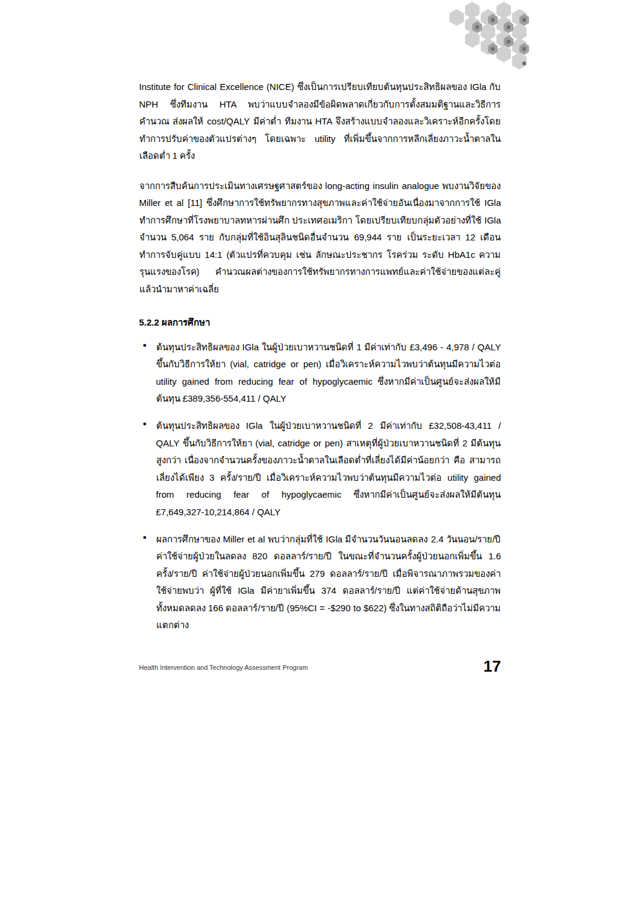Institute for Clinical Excellence (NICE) ซึ่งเป็นการเปรียบเทียบต้นทุนประสิทธิผลของ IGla กับ NPH ซึ่งทีมงาน HTA พบว่าแบบจำลองมีข้อผิดพลาดเกี่ยวกับการตั้งสมมติฐานและวิธีการคำนวณ ส่งผลให้ cost/QALY มีค่าต่ำ ทีมงาน HTA จึงสร้างแบบจำลองและวิเคราะห์อีกครั้งโดยทำการปรับค่าของตัวแปรต่างๆ โดยเฉพาะ utility ที่เพิ่มขึ้นจากการหลีกเลี่ยงภาวะน้ำตาลในเลือดต่ำ 1 ครั้ง
จากการสืบค้นการประเมินทางเศรษฐศาสตร์ของ long-acting insulin analogue พบงานวิจัยของ Miller et al [11] ซึ่งศึกษาการใช้ทรัพยากรทางสุขภาพและค่าใช้จ่ายอันเนื่องมาจากการใช้ IGla ทำการศึกษาที่โรงพยาบาลทหารผ่านศึก ประเทศอเมริกา โดยเปรียบเทียบกลุ่มตัวอย่างที่ใช้ IGla จำนวน 5,064 ราย กับกลุ่มที่ใช้อินสุลินชนิดอื่นจำนวน 69,944 ราย เป็นระยะเวลา 12 เดือน ทำการจับคู่แบบ 14:1 (ตัวแปรที่ควบคุม เช่น ลักษณะประชากร โรคร่วม ระดับ HbA1c ความรุนแรงของโรค) คำนวณผลต่างของการใช้ทรัพยากรทางการแพทย์และค่าใช้จ่ายของแต่ละคู่ แล้วนำมาหาค่าเฉลี่ย
5.2.2 ผลการศึกษา
ต้นทุนประสิทธิผลของ IGla ในผู้ป่วยเบาหวานชนิดที่ 1 มีค่าเท่ากับ £3,496 - 4,978 / QALY ขึ้นกับวิธีการให้ยา (vial, catridge or pen) เมื่อวิเคราะห์ความไวพบว่าต้นทุนมีความไวต่อ utility gained from reducing fear of hypoglycaemic ซึ่งหากมีค่าเป็นศูนย์จะส่งผลให้มีต้นทุน £389,356-554,411 / QALY
ต้นทุนประสิทธิผลของ IGla ในผู้ป่วยเบาหวานชนิดที่ 2 มีค่าเท่ากับ £32,508-43,411 / QALY ขึ้นกับวิธีการให้ยา (vial, catridge or pen) สาเหตุที่ผู้ป่วยเบาหวานชนิดที่ 2 มีต้นทุนสูงกว่า เนื่องจากจำนวนครั้งของภาวะน้ำตาลในเลือดต่ำที่เลี่ยงได้มีค่าน้อยกว่า คือ สามารถเลี่ยงได้เพียง 3 ครั้ง/ราย/ปี เมื่อวิเคราะห์ความไวพบว่าต้นทุนมีความไวต่อ utility gained from reducing fear of hypoglycaemic ซึ่งหากมีค่าเป็นศูนย์จะส่งผลให้มีต้นทุน £7,649,327-10,214,864 / QALY
ผลการศึกษาของ Miller et al พบว่ากลุ่มที่ใช้ IGla มีจำนวนวันนอนลดลง 2.4 วันนอน/ราย/ปี ค่าใช้จ่ายผู้ป่วยในลดลง 820 ดอลลาร์/ราย/ปี ในขณะที่จำนวนครั้งผู้ป่วยนอกเพิ่มขึ้น 1.6 ครั้ง/ราย/ปี ค่าใช้จ่ายผู้ป่วยนอกเพิ่มขึ้น 279 ดอลลาร์/ราย/ปี เมื่อพิจารณาภาพรวมของค่าใช้จ่ายพบว่า ผู้ที่ใช้ IGla มีค่ายาเพิ่มขึ้น 374 ดอลลาร์/ราย/ปี แต่ค่าใช้จ่ายด้านสุขภาพทั้งหมดลดลง 166 ดอลลาร์/ราย/ปี (95%CI = -$290 to $622) ซึ่งในทางสถิติถือว่าไม่มีความแตกต่าง
Health Intervention and Technology Assessment Program
17